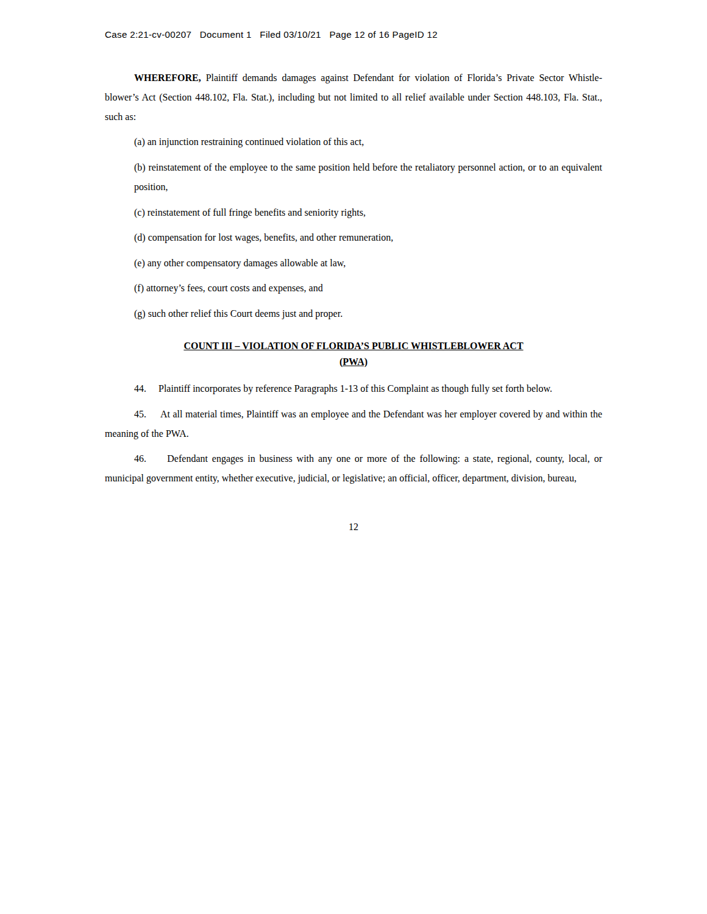Case 2:21-cv-00207 Document 1 Filed 03/10/21 Page 12 of 16 PageID 12
WHEREFORE, Plaintiff demands damages against Defendant for violation of Florida’s Private Sector Whistle-blower’s Act (Section 448.102, Fla. Stat.), including but not limited to all relief available under Section 448.103, Fla. Stat., such as:
(a) an injunction restraining continued violation of this act,
(b) reinstatement of the employee to the same position held before the retaliatory personnel action, or to an equivalent position,
(c) reinstatement of full fringe benefits and seniority rights,
(d) compensation for lost wages, benefits, and other remuneration,
(e) any other compensatory damages allowable at law,
(f) attorney’s fees, court costs and expenses, and
(g) such other relief this Court deems just and proper.
COUNT III – VIOLATION OF FLORIDA’S PUBLIC WHISTLEBLOWER ACT
(PWA)
44. Plaintiff incorporates by reference Paragraphs 1-13 of this Complaint as though fully set forth below.
45. At all material times, Plaintiff was an employee and the Defendant was her employer covered by and within the meaning of the PWA.
46. Defendant engages in business with any one or more of the following: a state, regional, county, local, or municipal government entity, whether executive, judicial, or legislative; an official, officer, department, division, bureau,
12